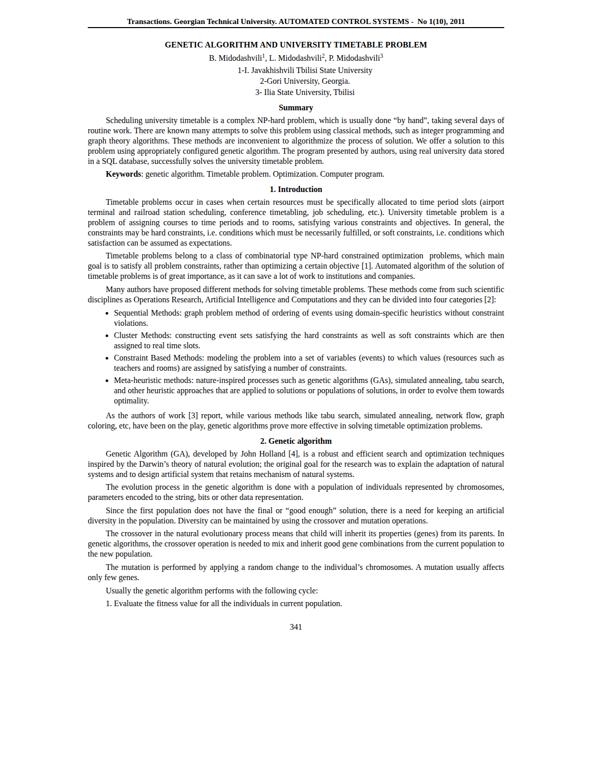Transactions. Georgian Technical University. AUTOMATED CONTROL SYSTEMS - No 1(10), 2011
Genetic Algorithm and University Timetable Problem
B. Midodashvili1, L. Midodashvili2, P. Midodashvili3
1-I. Javakhishvili Tbilisi State University
2-Gori University, Georgia.
3- Ilia State University, Tbilisi
Summary
Scheduling university timetable is a complex NP-hard problem, which is usually done “by hand”, taking several days of routine work. There are known many attempts to solve this problem using classical methods, such as integer programming and graph theory algorithms. These methods are inconvenient to algorithmize the process of solution. We offer a solution to this problem using appropriately configured genetic algorithm. The program presented by authors, using real university data stored in a SQL database, successfully solves the university timetable problem.
Keywords: genetic algorithm. Timetable problem. Optimization. Computer program.
1. Introduction
Timetable problems occur in cases when certain resources must be specifically allocated to time period slots (airport terminal and railroad station scheduling, conference timetabling, job scheduling, etc.). University timetable problem is a problem of assigning courses to time periods and to rooms, satisfying various constraints and objectives. In general, the constraints may be hard constraints, i.e. conditions which must be necessarily fulfilled, or soft constraints, i.e. conditions which satisfaction can be assumed as expectations.
Timetable problems belong to a class of combinatorial type NP-hard constrained optimization problems, which main goal is to satisfy all problem constraints, rather than optimizing a certain objective [1]. Automated algorithm of the solution of timetable problems is of great importance, as it can save a lot of work to institutions and companies.
Many authors have proposed different methods for solving timetable problems. These methods come from such scientific disciplines as Operations Research, Artificial Intelligence and Computations and they can be divided into four categories [2]:
Sequential Methods: graph problem method of ordering of events using domain-specific heuristics without constraint violations.
Cluster Methods: constructing event sets satisfying the hard constraints as well as soft constraints which are then assigned to real time slots.
Constraint Based Methods: modeling the problem into a set of variables (events) to which values (resources such as teachers and rooms) are assigned by satisfying a number of constraints.
Meta-heuristic methods: nature-inspired processes such as genetic algorithms (GAs), simulated annealing, tabu search, and other heuristic approaches that are applied to solutions or populations of solutions, in order to evolve them towards optimality.
As the authors of work [3] report, while various methods like tabu search, simulated annealing, network flow, graph coloring, etc, have been on the play, genetic algorithms prove more effective in solving timetable optimization problems.
2. Genetic algorithm
Genetic Algorithm (GA), developed by John Holland [4], is a robust and efficient search and optimization techniques inspired by the Darwin’s theory of natural evolution; the original goal for the research was to explain the adaptation of natural systems and to design artificial system that retains mechanism of natural systems.
The evolution process in the genetic algorithm is done with a population of individuals represented by chromosomes, parameters encoded to the string, bits or other data representation.
Since the first population does not have the final or “good enough” solution, there is a need for keeping an artificial diversity in the population. Diversity can be maintained by using the crossover and mutation operations.
The crossover in the natural evolutionary process means that child will inherit its properties (genes) from its parents. In genetic algorithms, the crossover operation is needed to mix and inherit good gene combinations from the current population to the new population.
The mutation is performed by applying a random change to the individual’s chromosomes. A mutation usually affects only few genes.
Usually the genetic algorithm performs with the following cycle:
Evaluate the fitness value for all the individuals in current population.
341